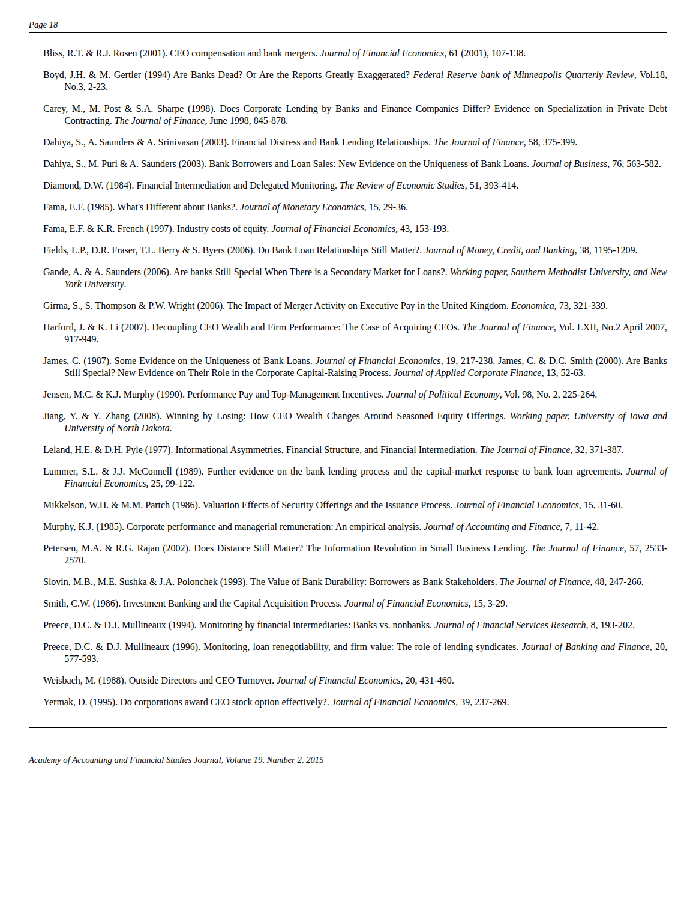Page 18
Bliss, R.T. & R.J. Rosen (2001). CEO compensation and bank mergers. Journal of Financial Economics, 61 (2001), 107-138.
Boyd, J.H. & M. Gertler (1994) Are Banks Dead? Or Are the Reports Greatly Exaggerated? Federal Reserve bank of Minneapolis Quarterly Review, Vol.18, No.3, 2-23.
Carey, M., M. Post & S.A. Sharpe (1998). Does Corporate Lending by Banks and Finance Companies Differ? Evidence on Specialization in Private Debt Contracting. The Journal of Finance, June 1998, 845-878.
Dahiya, S., A. Saunders & A. Srinivasan (2003). Financial Distress and Bank Lending Relationships. The Journal of Finance, 58, 375-399.
Dahiya, S., M. Puri & A. Saunders (2003). Bank Borrowers and Loan Sales: New Evidence on the Uniqueness of Bank Loans. Journal of Business, 76, 563-582.
Diamond, D.W. (1984). Financial Intermediation and Delegated Monitoring. The Review of Economic Studies, 51, 393-414.
Fama, E.F. (1985). What's Different about Banks?. Journal of Monetary Economics, 15, 29-36.
Fama, E.F. & K.R. French (1997). Industry costs of equity. Journal of Financial Economics, 43, 153-193.
Fields, L.P., D.R. Fraser, T.L. Berry & S. Byers (2006). Do Bank Loan Relationships Still Matter?. Journal of Money, Credit, and Banking, 38, 1195-1209.
Gande, A. & A. Saunders (2006). Are banks Still Special When There is a Secondary Market for Loans?. Working paper, Southern Methodist University, and New York University.
Girma, S., S. Thompson & P.W. Wright (2006). The Impact of Merger Activity on Executive Pay in the United Kingdom. Economica, 73, 321-339.
Harford, J. & K. Li (2007). Decoupling CEO Wealth and Firm Performance: The Case of Acquiring CEOs. The Journal of Finance, Vol. LXII, No.2 April 2007, 917-949.
James, C. (1987). Some Evidence on the Uniqueness of Bank Loans. Journal of Financial Economics, 19, 217-238. James, C. & D.C. Smith (2000). Are Banks Still Special? New Evidence on Their Role in the Corporate Capital-Raising Process. Journal of Applied Corporate Finance, 13, 52-63.
Jensen, M.C. & K.J. Murphy (1990). Performance Pay and Top-Management Incentives. Journal of Political Economy, Vol. 98, No. 2, 225-264.
Jiang, Y. & Y. Zhang (2008). Winning by Losing: How CEO Wealth Changes Around Seasoned Equity Offerings. Working paper, University of Iowa and University of North Dakota.
Leland, H.E. & D.H. Pyle (1977). Informational Asymmetries, Financial Structure, and Financial Intermediation. The Journal of Finance, 32, 371-387.
Lummer, S.L. & J.J. McConnell (1989). Further evidence on the bank lending process and the capital-market response to bank loan agreements. Journal of Financial Economics, 25, 99-122.
Mikkelson, W.H. & M.M. Partch (1986). Valuation Effects of Security Offerings and the Issuance Process. Journal of Financial Economics, 15, 31-60.
Murphy, K.J. (1985). Corporate performance and managerial remuneration: An empirical analysis. Journal of Accounting and Finance, 7, 11-42.
Petersen, M.A. & R.G. Rajan (2002). Does Distance Still Matter? The Information Revolution in Small Business Lending. The Journal of Finance, 57, 2533-2570.
Slovin, M.B., M.E. Sushka & J.A. Polonchek (1993). The Value of Bank Durability: Borrowers as Bank Stakeholders. The Journal of Finance, 48, 247-266.
Smith, C.W. (1986). Investment Banking and the Capital Acquisition Process. Journal of Financial Economics, 15, 3-29.
Preece, D.C. & D.J. Mullineaux (1994). Monitoring by financial intermediaries: Banks vs. nonbanks. Journal of Financial Services Research, 8, 193-202.
Preece, D.C. & D.J. Mullineaux (1996). Monitoring, loan renegotiability, and firm value: The role of lending syndicates. Journal of Banking and Finance, 20, 577-593.
Weisbach, M. (1988). Outside Directors and CEO Turnover. Journal of Financial Economics, 20, 431-460.
Yermak, D. (1995). Do corporations award CEO stock option effectively?. Journal of Financial Economics, 39, 237-269.
Academy of Accounting and Financial Studies Journal, Volume 19, Number 2, 2015